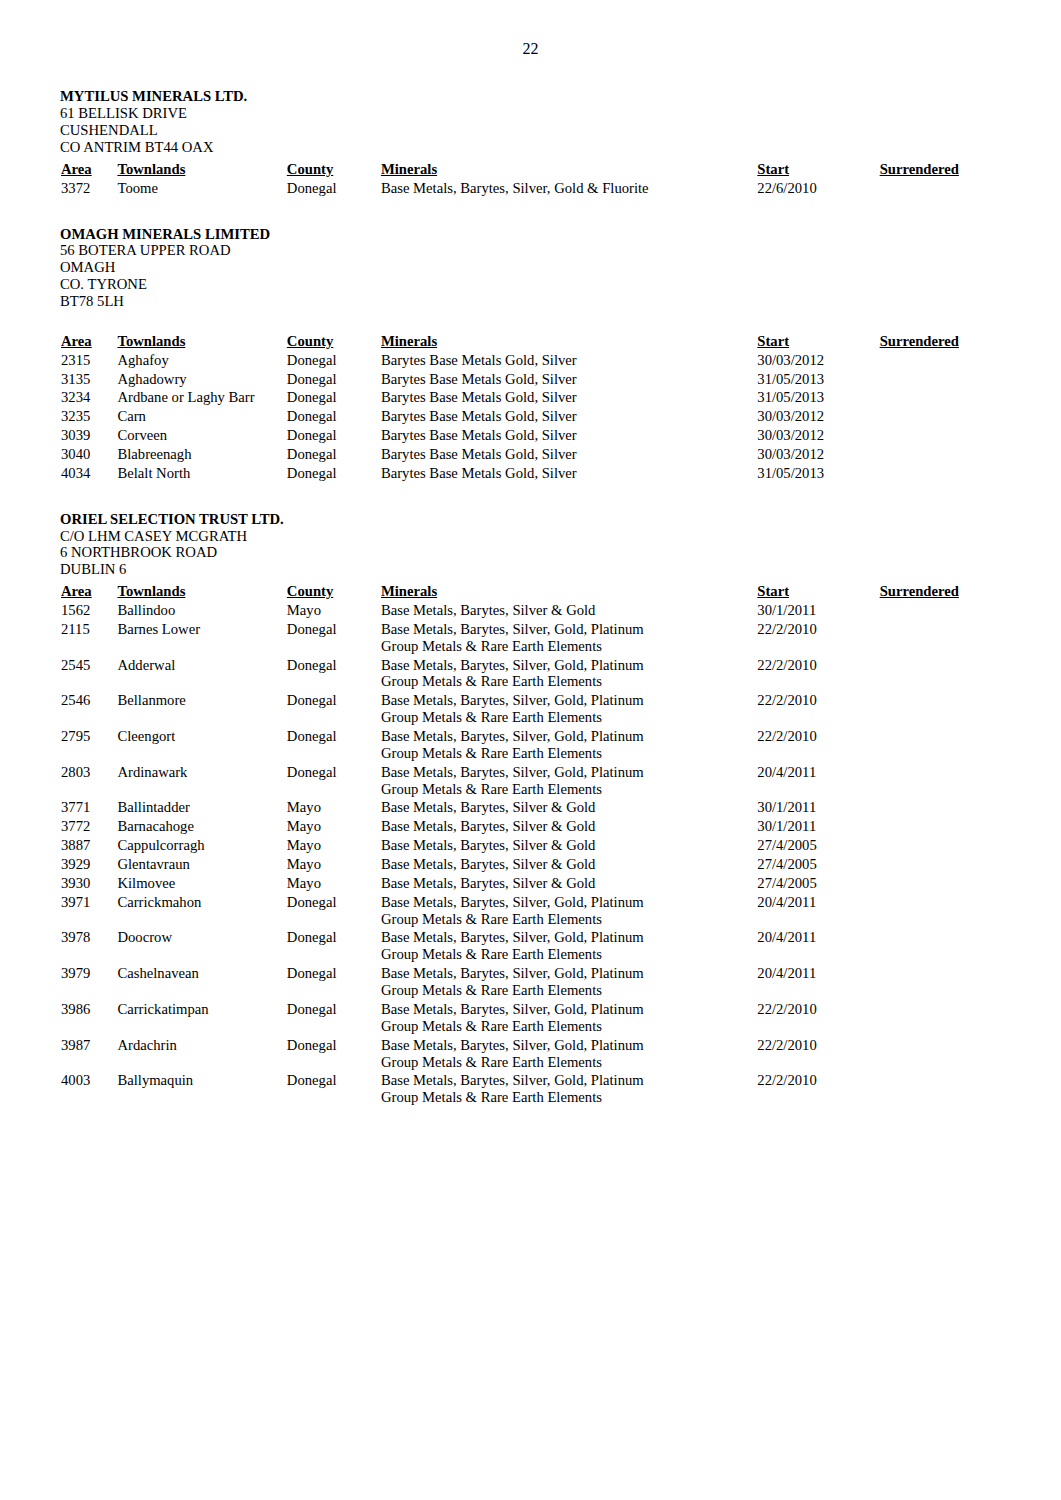22
MYTILUS MINERALS LTD.
61 BELLISK DRIVE
CUSHENDALL
CO ANTRIM BT44 OAX
| Area | Townlands | County | Minerals | Start | Surrendered |
| --- | --- | --- | --- | --- | --- |
| 3372 | Toome | Donegal | Base Metals, Barytes, Silver, Gold & Fluorite | 22/6/2010 | |
OMAGH MINERALS LIMITED
56 BOTERA UPPER ROAD
OMAGH
CO. TYRONE
BT78 5LH
| Area | Townlands | County | Minerals | Start | Surrendered |
| --- | --- | --- | --- | --- | --- |
| 2315 | Aghafoy | Donegal | Barytes Base Metals Gold, Silver | 30/03/2012 | |
| 3135 | Aghadowry | Donegal | Barytes Base Metals Gold, Silver | 31/05/2013 | |
| 3234 | Ardbane or Laghy Barr | Donegal | Barytes Base Metals Gold, Silver | 31/05/2013 | |
| 3235 | Carn | Donegal | Barytes Base Metals Gold, Silver | 30/03/2012 | |
| 3039 | Corveen | Donegal | Barytes Base Metals Gold, Silver | 30/03/2012 | |
| 3040 | Blabreenagh | Donegal | Barytes Base Metals Gold, Silver | 30/03/2012 | |
| 4034 | Belalt North | Donegal | Barytes Base Metals Gold, Silver | 31/05/2013 | |
ORIEL SELECTION TRUST LTD.
C/O LHM CASEY MCGRATH
6 NORTHBROOK ROAD
DUBLIN 6
| Area | Townlands | County | Minerals | Start | Surrendered |
| --- | --- | --- | --- | --- | --- |
| 1562 | Ballindoo | Mayo | Base Metals, Barytes, Silver & Gold | 30/1/2011 | |
| 2115 | Barnes Lower | Donegal | Base Metals, Barytes, Silver, Gold, Platinum Group Metals & Rare Earth Elements | 22/2/2010 | |
| 2545 | Adderwal | Donegal | Base Metals, Barytes, Silver, Gold, Platinum Group Metals & Rare Earth Elements | 22/2/2010 | |
| 2546 | Bellanmore | Donegal | Base Metals, Barytes, Silver, Gold, Platinum Group Metals & Rare Earth Elements | 22/2/2010 | |
| 2795 | Cleengort | Donegal | Base Metals, Barytes, Silver, Gold, Platinum Group Metals & Rare Earth Elements | 22/2/2010 | |
| 2803 | Ardinawark | Donegal | Base Metals, Barytes, Silver, Gold, Platinum Group Metals & Rare Earth Elements | 20/4/2011 | |
| 3771 | Ballintadder | Mayo | Base Metals, Barytes, Silver & Gold | 30/1/2011 | |
| 3772 | Barnacahoge | Mayo | Base Metals, Barytes, Silver & Gold | 30/1/2011 | |
| 3887 | Cappulcorragh | Mayo | Base Metals, Barytes, Silver & Gold | 27/4/2005 | |
| 3929 | Glentavraun | Mayo | Base Metals, Barytes, Silver & Gold | 27/4/2005 | |
| 3930 | Kilmovee | Mayo | Base Metals, Barytes, Silver & Gold | 27/4/2005 | |
| 3971 | Carrickmahon | Donegal | Base Metals, Barytes, Silver, Gold, Platinum Group Metals & Rare Earth Elements | 20/4/2011 | |
| 3978 | Doocrow | Donegal | Base Metals, Barytes, Silver, Gold, Platinum Group Metals & Rare Earth Elements | 20/4/2011 | |
| 3979 | Cashelnavean | Donegal | Base Metals, Barytes, Silver, Gold, Platinum Group Metals & Rare Earth Elements | 20/4/2011 | |
| 3986 | Carrickatimpan | Donegal | Base Metals, Barytes, Silver, Gold, Platinum Group Metals & Rare Earth Elements | 22/2/2010 | |
| 3987 | Ardachrin | Donegal | Base Metals, Barytes, Silver, Gold, Platinum Group Metals & Rare Earth Elements | 22/2/2010 | |
| 4003 | Ballymaquin | Donegal | Base Metals, Barytes, Silver, Gold, Platinum Group Metals & Rare Earth Elements | 22/2/2010 | |